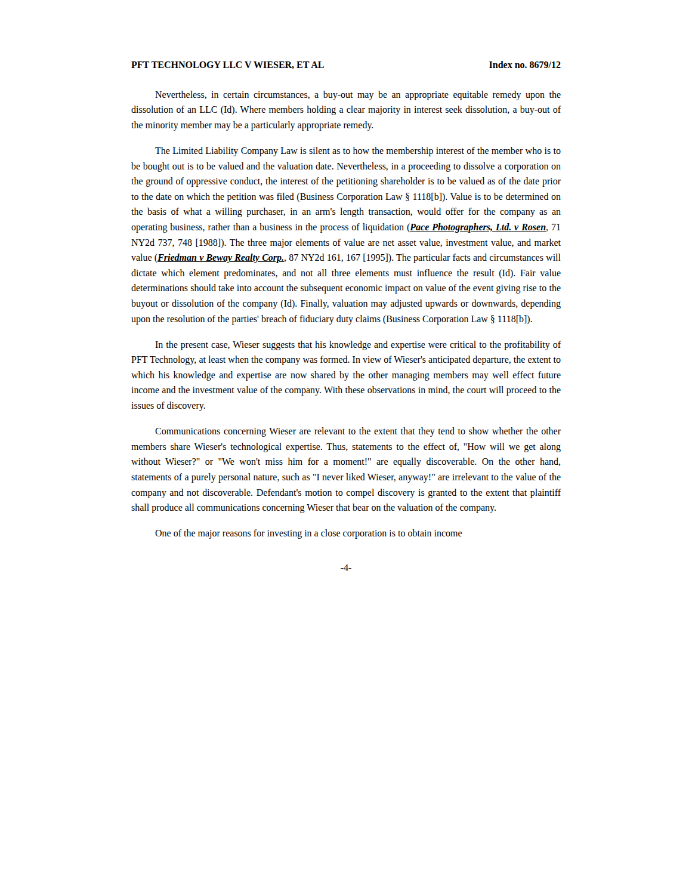PFT Technology LLC v Wieser, et al Index no. 8679/12
Nevertheless, in certain circumstances, a buy-out may be an appropriate equitable remedy upon the dissolution of an LLC (Id). Where members holding a clear majority in interest seek dissolution, a buy-out of the minority member may be a particularly appropriate remedy.
The Limited Liability Company Law is silent as to how the membership interest of the member who is to be bought out is to be valued and the valuation date. Nevertheless, in a proceeding to dissolve a corporation on the ground of oppressive conduct, the interest of the petitioning shareholder is to be valued as of the date prior to the date on which the petition was filed (Business Corporation Law § 1118[b]). Value is to be determined on the basis of what a willing purchaser, in an arm's length transaction, would offer for the company as an operating business, rather than a business in the process of liquidation (Pace Photographers, Ltd. v Rosen, 71 NY2d 737, 748 [1988]). The three major elements of value are net asset value, investment value, and market value (Friedman v Beway Realty Corp., 87 NY2d 161, 167 [1995]). The particular facts and circumstances will dictate which element predominates, and not all three elements must influence the result (Id). Fair value determinations should take into account the subsequent economic impact on value of the event giving rise to the buyout or dissolution of the company (Id). Finally, valuation may adjusted upwards or downwards, depending upon the resolution of the parties' breach of fiduciary duty claims (Business Corporation Law § 1118[b]).
In the present case, Wieser suggests that his knowledge and expertise were critical to the profitability of PFT Technology, at least when the company was formed. In view of Wieser's anticipated departure, the extent to which his knowledge and expertise are now shared by the other managing members may well effect future income and the investment value of the company. With these observations in mind, the court will proceed to the issues of discovery.
Communications concerning Wieser are relevant to the extent that they tend to show whether the other members share Wieser's technological expertise. Thus, statements to the effect of, "How will we get along without Wieser?" or "We won't miss him for a moment!" are equally discoverable. On the other hand, statements of a purely personal nature, such as "I never liked Wieser, anyway!" are irrelevant to the value of the company and not discoverable. Defendant's motion to compel discovery is granted to the extent that plaintiff shall produce all communications concerning Wieser that bear on the valuation of the company.
One of the major reasons for investing in a close corporation is to obtain income
-4-